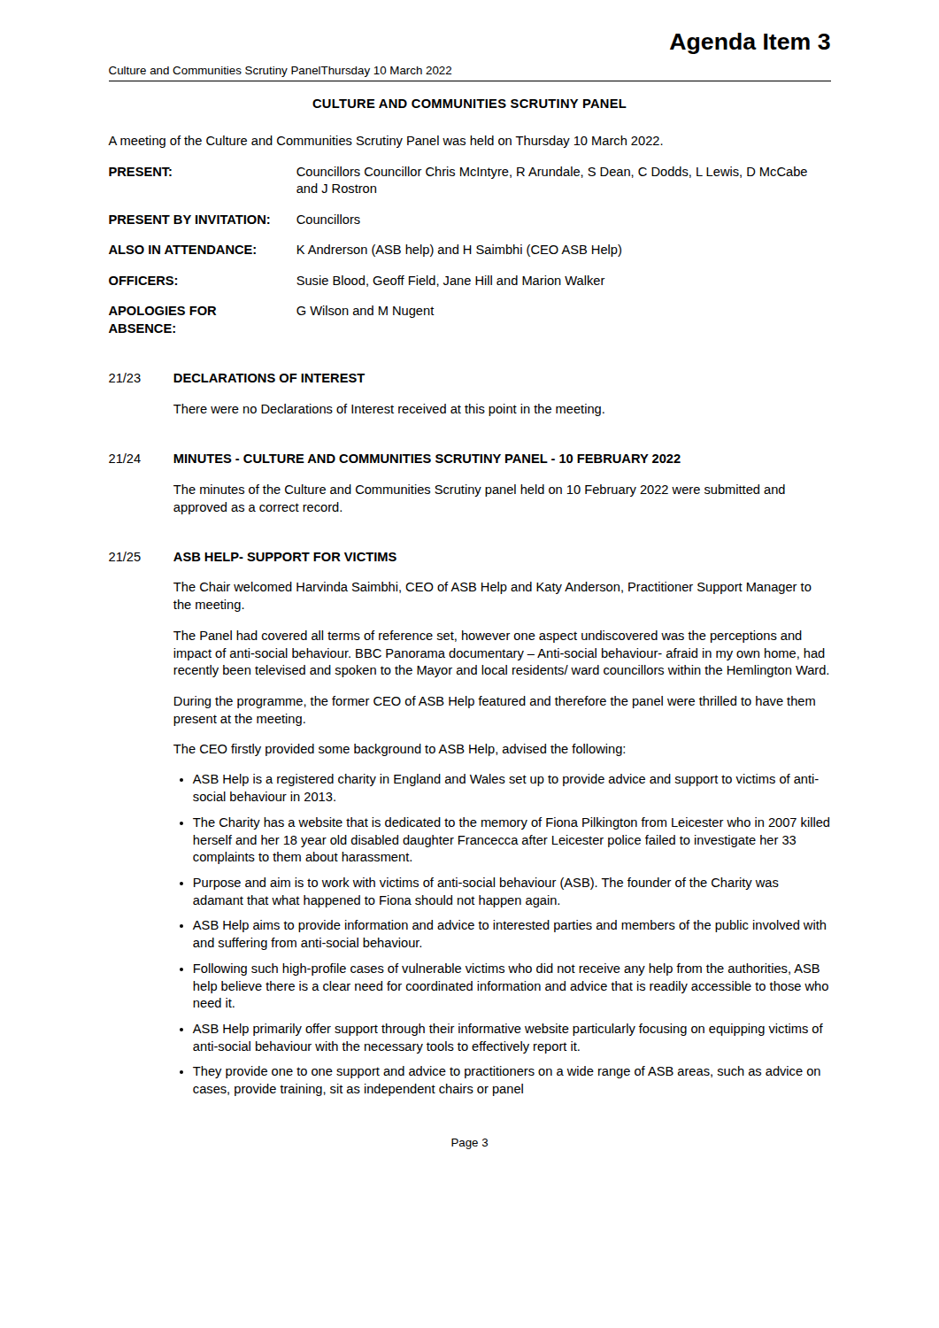Agenda Item 3
Culture and Communities Scrutiny PanelThursday 10 March 2022
CULTURE AND COMMUNITIES SCRUTINY PANEL
A meeting of the Culture and Communities Scrutiny Panel was held on Thursday 10 March 2022.
| PRESENT: | Councillors Councillor Chris McIntyre, R Arundale, S Dean, C Dodds, L Lewis, D McCabe and J Rostron |
| PRESENT BY INVITATION: | Councillors |
| ALSO IN ATTENDANCE: | K Andrerson (ASB help) and H Saimbhi (CEO ASB Help) |
| OFFICERS: | Susie Blood, Geoff Field, Jane Hill and Marion Walker |
| APOLOGIES FOR ABSENCE: | G Wilson and M Nugent |
21/23
Declarations of Interest
There were no Declarations of Interest received at this point in the meeting.
21/24
Minutes - Culture and Communities Scrutiny Panel - 10 February 2022
The minutes of the Culture and Communities Scrutiny panel held on 10 February 2022 were submitted and approved as a correct record.
21/25
ASB Help- Support for Victims
The Chair welcomed Harvinda Saimbhi, CEO of ASB Help and Katy Anderson, Practitioner Support Manager to the meeting.
The Panel had covered all terms of reference set, however one aspect undiscovered was the perceptions and impact of anti-social behaviour. BBC Panorama documentary – Anti-social behaviour- afraid in my own home, had recently been televised and spoken to the Mayor and local residents/ ward councillors within the Hemlington Ward.
During the programme, the former CEO of ASB Help featured and therefore the panel were thrilled to have them present at the meeting.
The CEO firstly provided some background to ASB Help, advised the following:
ASB Help is a registered charity in England and Wales set up to provide advice and support to victims of anti-social behaviour in 2013.
The Charity has a website that is dedicated to the memory of Fiona Pilkington from Leicester who in 2007 killed herself and her 18 year old disabled daughter Francecca after Leicester police failed to investigate her 33 complaints to them about harassment.
Purpose and aim is to work with victims of anti-social behaviour (ASB). The founder of the Charity was adamant that what happened to Fiona should not happen again.
ASB Help aims to provide information and advice to interested parties and members of the public involved with and suffering from anti-social behaviour.
Following such high-profile cases of vulnerable victims who did not receive any help from the authorities, ASB help believe there is a clear need for coordinated information and advice that is readily accessible to those who need it.
ASB Help primarily offer support through their informative website particularly focusing on equipping victims of anti-social behaviour with the necessary tools to effectively report it.
They provide one to one support and advice to practitioners on a wide range of ASB areas, such as advice on cases, provide training, sit as independent chairs or panel
Page 3